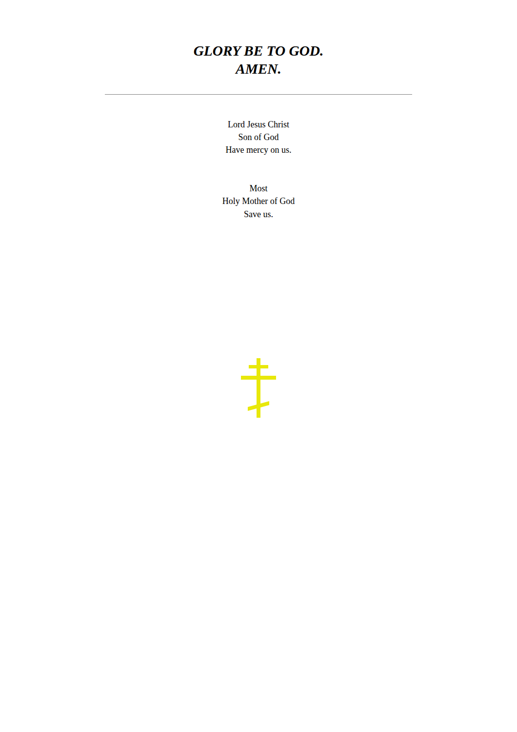GLORY BE TO GOD.
AMEN.
Lord Jesus Christ
Son of God
Have mercy on us.
Most
Holy Mother of God
Save us.